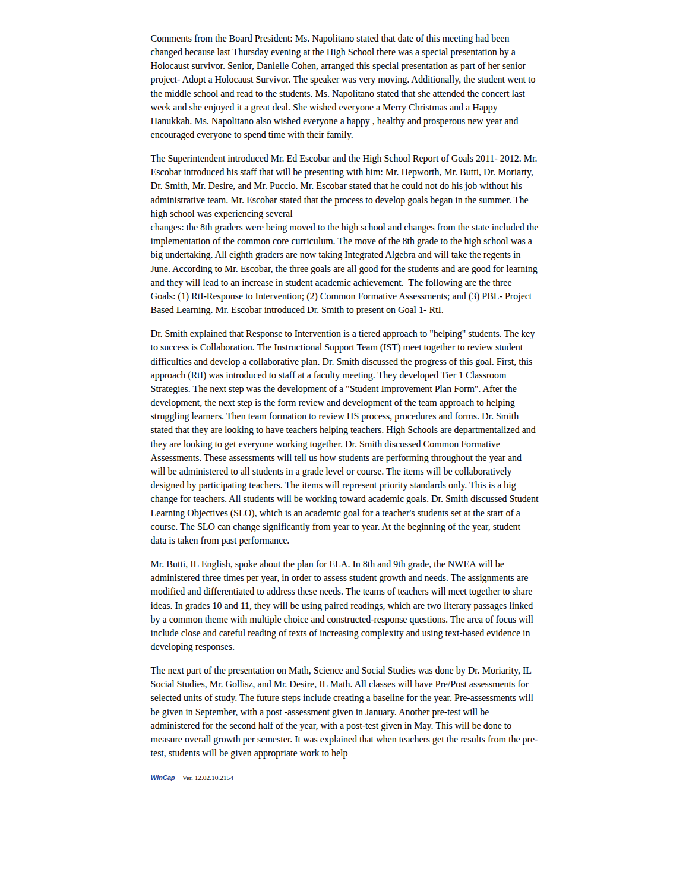Comments from the Board President: Ms. Napolitano stated that date of this meeting had been changed because last Thursday evening at the High School there was a special presentation by a Holocaust survivor. Senior, Danielle Cohen, arranged this special presentation as part of her senior project- Adopt a Holocaust Survivor. The speaker was very moving. Additionally, the student went to the middle school and read to the students. Ms. Napolitano stated that she attended the concert last week and she enjoyed it a great deal. She wished everyone a Merry Christmas and a Happy Hanukkah. Ms. Napolitano also wished everyone a happy , healthy and prosperous new year and encouraged everyone to spend time with their family.
The Superintendent introduced Mr. Ed Escobar and the High School Report of Goals 2011- 2012. Mr. Escobar introduced his staff that will be presenting with him: Mr. Hepworth, Mr. Butti, Dr. Moriarty, Dr. Smith, Mr. Desire, and Mr. Puccio. Mr. Escobar stated that he could not do his job without his administrative team. Mr. Escobar stated that the process to develop goals began in the summer. The high school was experiencing several
changes: the 8th graders were being moved to the high school and changes from the state included the implementation of the common core curriculum. The move of the 8th grade to the high school was a big undertaking. All eighth graders are now taking Integrated Algebra and will take the regents in June. According to Mr. Escobar, the three goals are all good for the students and are good for learning and they will lead to an increase in student academic achievement. The following are the three Goals: (1) RtI-Response to Intervention; (2) Common Formative Assessments; and (3) PBL- Project Based Learning. Mr. Escobar introduced Dr. Smith to present on Goal 1- RtI.
Dr. Smith explained that Response to Intervention is a tiered approach to "helping" students. The key to success is Collaboration. The Instructional Support Team (IST) meet together to review student difficulties and develop a collaborative plan. Dr. Smith discussed the progress of this goal. First, this approach (RtI) was introduced to staff at a faculty meeting. They developed Tier 1 Classroom Strategies. The next step was the development of a "Student Improvement Plan Form". After the development, the next step is the form review and development of the team approach to helping struggling learners. Then team formation to review HS process, procedures and forms. Dr. Smith stated that they are looking to have teachers helping teachers. High Schools are departmentalized and they are looking to get everyone working together. Dr. Smith discussed Common Formative Assessments. These assessments will tell us how students are performing throughout the year and will be administered to all students in a grade level or course. The items will be collaboratively designed by participating teachers. The items will represent priority standards only. This is a big change for teachers. All students will be working toward academic goals. Dr. Smith discussed Student Learning Objectives (SLO), which is an academic goal for a teacher's students set at the start of a course. The SLO can change significantly from year to year. At the beginning of the year, student data is taken from past performance.
Mr. Butti, IL English, spoke about the plan for ELA. In 8th and 9th grade, the NWEA will be administered three times per year, in order to assess student growth and needs. The assignments are modified and differentiated to address these needs. The teams of teachers will meet together to share ideas. In grades 10 and 11, they will be using paired readings, which are two literary passages linked by a common theme with multiple choice and constructed-response questions. The area of focus will include close and careful reading of texts of increasing complexity and using text-based evidence in developing responses.
The next part of the presentation on Math, Science and Social Studies was done by Dr. Moriarity, IL Social Studies, Mr. Gollisz, and Mr. Desire, IL Math. All classes will have Pre/Post assessments for selected units of study. The future steps include creating a baseline for the year. Pre-assessments will be given in September, with a post -assessment given in January. Another pre-test will be administered for the second half of the year, with a post-test given in May. This will be done to measure overall growth per semester. It was explained that when teachers get the results from the pre-test, students will be given appropriate work to help
WinCap Ver. 12.02.10.2154